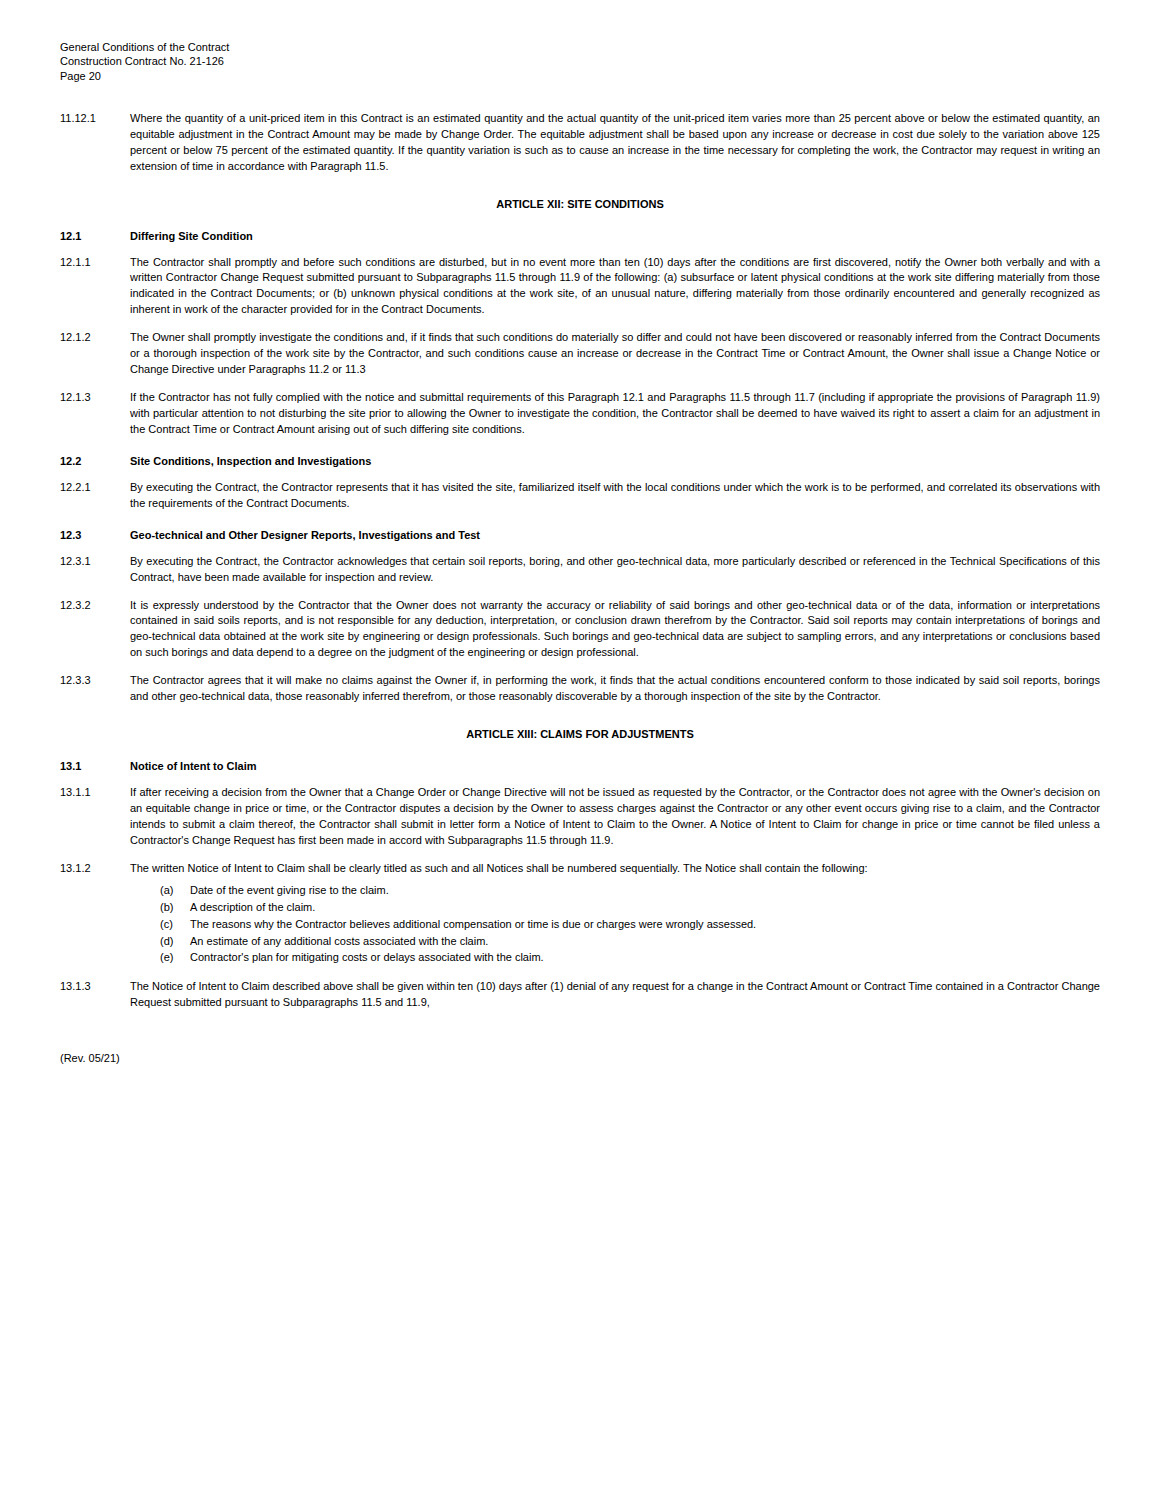General Conditions of the Contract
Construction Contract No. 21-126
Page 20
11.12.1
Where the quantity of a unit-priced item in this Contract is an estimated quantity and the actual quantity of the unit-priced item varies more than 25 percent above or below the estimated quantity, an equitable adjustment in the Contract Amount may be made by Change Order. The equitable adjustment shall be based upon any increase or decrease in cost due solely to the variation above 125 percent or below 75 percent of the estimated quantity. If the quantity variation is such as to cause an increase in the time necessary for completing the work, the Contractor may request in writing an extension of time in accordance with Paragraph 11.5.
ARTICLE XII: SITE CONDITIONS
12.1
Differing Site Condition
12.1.1
The Contractor shall promptly and before such conditions are disturbed, but in no event more than ten (10) days after the conditions are first discovered, notify the Owner both verbally and with a written Contractor Change Request submitted pursuant to Subparagraphs 11.5 through 11.9 of the following: (a) subsurface or latent physical conditions at the work site differing materially from those indicated in the Contract Documents; or (b) unknown physical conditions at the work site, of an unusual nature, differing materially from those ordinarily encountered and generally recognized as inherent in work of the character provided for in the Contract Documents.
12.1.2
The Owner shall promptly investigate the conditions and, if it finds that such conditions do materially so differ and could not have been discovered or reasonably inferred from the Contract Documents or a thorough inspection of the work site by the Contractor, and such conditions cause an increase or decrease in the Contract Time or Contract Amount, the Owner shall issue a Change Notice or Change Directive under Paragraphs 11.2 or 11.3
12.1.3
If the Contractor has not fully complied with the notice and submittal requirements of this Paragraph 12.1 and Paragraphs 11.5 through 11.7 (including if appropriate the provisions of Paragraph 11.9) with particular attention to not disturbing the site prior to allowing the Owner to investigate the condition, the Contractor shall be deemed to have waived its right to assert a claim for an adjustment in the Contract Time or Contract Amount arising out of such differing site conditions.
12.2
Site Conditions, Inspection and Investigations
12.2.1
By executing the Contract, the Contractor represents that it has visited the site, familiarized itself with the local conditions under which the work is to be performed, and correlated its observations with the requirements of the Contract Documents.
12.3
Geo-technical and Other Designer Reports, Investigations and Test
12.3.1
By executing the Contract, the Contractor acknowledges that certain soil reports, boring, and other geo-technical data, more particularly described or referenced in the Technical Specifications of this Contract, have been made available for inspection and review.
12.3.2
It is expressly understood by the Contractor that the Owner does not warranty the accuracy or reliability of said borings and other geo-technical data or of the data, information or interpretations contained in said soils reports, and is not responsible for any deduction, interpretation, or conclusion drawn therefrom by the Contractor. Said soil reports may contain interpretations of borings and geo-technical data obtained at the work site by engineering or design professionals. Such borings and geo-technical data are subject to sampling errors, and any interpretations or conclusions based on such borings and data depend to a degree on the judgment of the engineering or design professional.
12.3.3
The Contractor agrees that it will make no claims against the Owner if, in performing the work, it finds that the actual conditions encountered conform to those indicated by said soil reports, borings and other geo-technical data, those reasonably inferred therefrom, or those reasonably discoverable by a thorough inspection of the site by the Contractor.
ARTICLE XIII: CLAIMS FOR ADJUSTMENTS
13.1
Notice of Intent to Claim
13.1.1
If after receiving a decision from the Owner that a Change Order or Change Directive will not be issued as requested by the Contractor, or the Contractor does not agree with the Owner's decision on an equitable change in price or time, or the Contractor disputes a decision by the Owner to assess charges against the Contractor or any other event occurs giving rise to a claim, and the Contractor intends to submit a claim thereof, the Contractor shall submit in letter form a Notice of Intent to Claim to the Owner. A Notice of Intent to Claim for change in price or time cannot be filed unless a Contractor's Change Request has first been made in accord with Subparagraphs 11.5 through 11.9.
13.1.2
The written Notice of Intent to Claim shall be clearly titled as such and all Notices shall be numbered sequentially. The Notice shall contain the following:
(a) Date of the event giving rise to the claim.
(b) A description of the claim.
(c) The reasons why the Contractor believes additional compensation or time is due or charges were wrongly assessed.
(d) An estimate of any additional costs associated with the claim.
(e) Contractor's plan for mitigating costs or delays associated with the claim.
13.1.3
The Notice of Intent to Claim described above shall be given within ten (10) days after (1) denial of any request for a change in the Contract Amount or Contract Time contained in a Contractor Change Request submitted pursuant to Subparagraphs 11.5 and 11.9,
(Rev. 05/21)